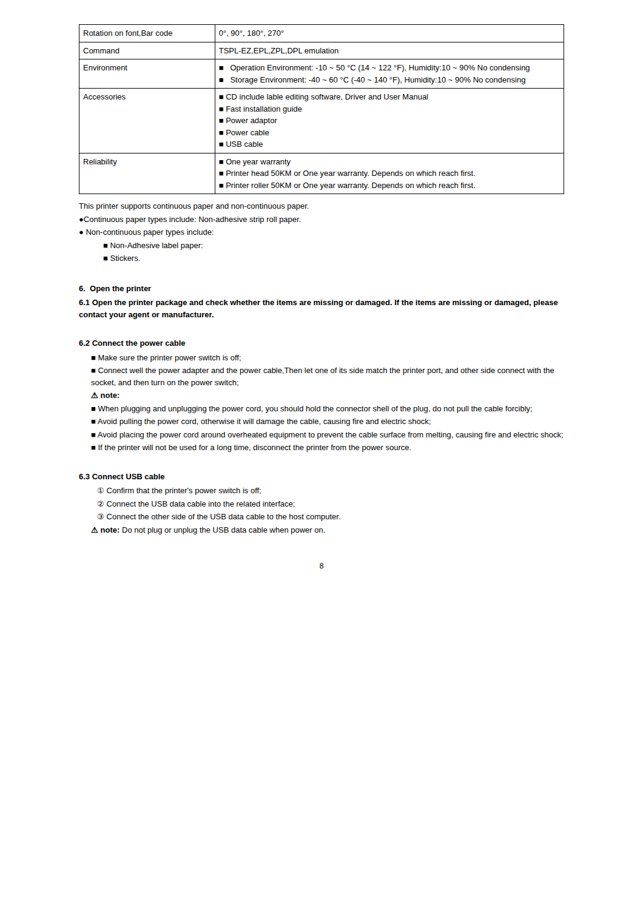| Rotation on font,Bar code | 0°, 90°, 180°, 270° |
| Command | TSPL-EZ,EPL,ZPL,DPL emulation |
| Environment | ■ Operation Environment: -10 ~ 50 °C (14 ~ 122 °F), Humidity:10 ~ 90% No condensing ■ Storage Environment: -40 ~ 60 °C (-40 ~ 140 °F), Humidity:10 ~ 90% No condensing |
| Accessories | ■ CD include lable editing software, Driver and User Manual ■ Fast installation guide ■ Power adaptor ■ Power cable ■ USB cable |
| Reliability | ■ One year warranty ■ Printer head 50KM or One year warranty. Depends on which reach first. ■ Printer roller 50KM or One year warranty. Depends on which reach first. |
This printer supports continuous paper and non-continuous paper.
●Continuous paper types include: Non-adhesive strip roll paper.
● Non-continuous paper types include:
■ Non-Adhesive label paper:
■ Stickers.
6. Open the printer
6.1 Open the printer package and check whether the items are missing or damaged. If the items are missing or damaged, please contact your agent or manufacturer.
6.2 Connect the power cable
■ Make sure the printer power switch is off;
■ Connect well the power adapter and the power cable,Then let one of its side match the printer port, and other side connect with the socket, and then turn on the power switch;
⚠ note:
■ When plugging and unplugging the power cord, you should hold the connector shell of the plug, do not pull the cable forcibly;
■ Avoid pulling the power cord, otherwise it will damage the cable, causing fire and electric shock;
■ Avoid placing the power cord around overheated equipment to prevent the cable surface from melting, causing fire and electric shock;
■ If the printer will not be used for a long time, disconnect the printer from the power source.
6.3 Connect USB cable
① Confirm that the printer's power switch is off;
② Connect the USB data cable into the related interface;
③ Connect the other side of the USB data cable to the host computer.
⚠ note: Do not plug or unplug the USB data cable when power on.
8